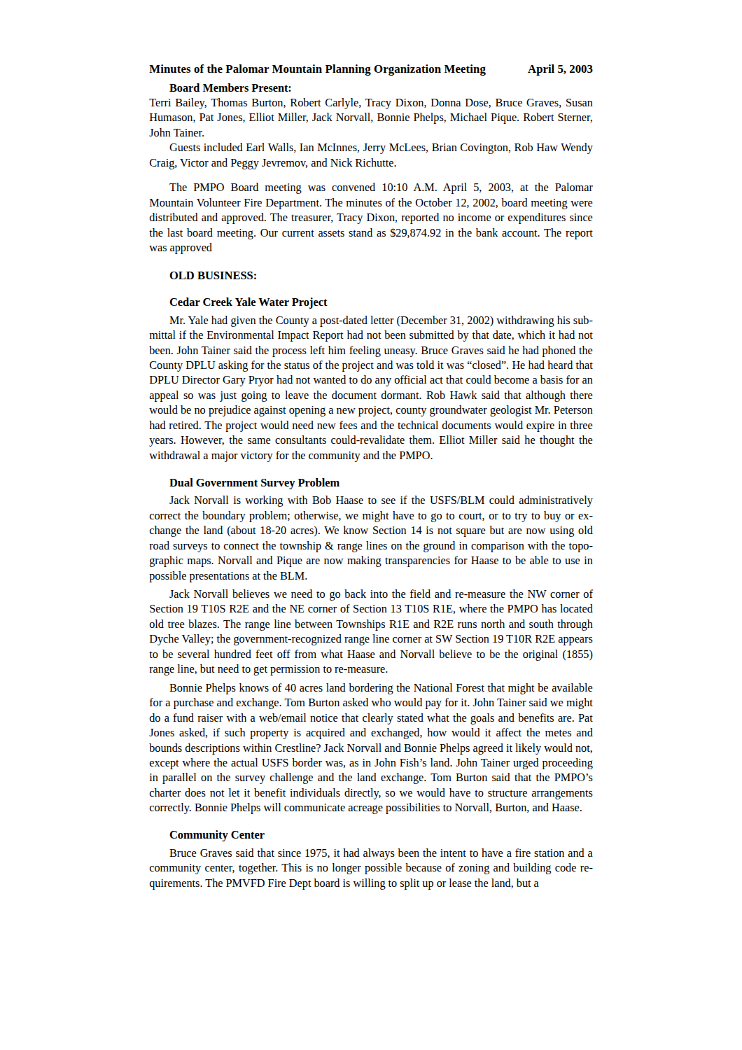Minutes of the Palomar Mountain Planning Organization Meeting April 5, 2003
Board Members Present:
Terri Bailey, Thomas Burton, Robert Carlyle, Tracy Dixon, Donna Dose, Bruce Graves, Susan Humason, Pat Jones, Elliot Miller, Jack Norvall, Bonnie Phelps, Michael Pique. Robert Sterner, John Tainer.
Guests included Earl Walls, Ian McInnes, Jerry McLees, Brian Covington, Rob Haw Wendy Craig, Victor and Peggy Jevremov, and Nick Richutte.
The PMPO Board meeting was convened 10:10 A.M. April 5, 2003, at the Palomar Mountain Volunteer Fire Department. The minutes of the October 12, 2002, board meeting were distributed and approved. The treasurer, Tracy Dixon, reported no income or expenditures since the last board meeting. Our current assets stand as $29,874.92 in the bank account. The report was approved
OLD BUSINESS:
Cedar Creek Yale Water Project
Mr. Yale had given the County a post-dated letter (December 31, 2002) withdrawing his submittal if the Environmental Impact Report had not been submitted by that date, which it had not been. John Tainer said the process left him feeling uneasy. Bruce Graves said he had phoned the County DPLU asking for the status of the project and was told it was “closed”. He had heard that DPLU Director Gary Pryor had not wanted to do any official act that could become a basis for an appeal so was just going to leave the document dormant. Rob Hawk said that although there would be no prejudice against opening a new project, county groundwater geologist Mr. Peterson had retired. The project would need new fees and the technical documents would expire in three years. However, the same consultants could-revalidate them. Elliot Miller said he thought the withdrawal a major victory for the community and the PMPO.
Dual Government Survey Problem
Jack Norvall is working with Bob Haase to see if the USFS/BLM could administratively correct the boundary problem; otherwise, we might have to go to court, or to try to buy or exchange the land (about 18-20 acres). We know Section 14 is not square but are now using old road surveys to connect the township & range lines on the ground in comparison with the topographic maps. Norvall and Pique are now making transparencies for Haase to be able to use in possible presentations at the BLM.
Jack Norvall believes we need to go back into the field and re-measure the NW corner of Section 19 T10S R2E and the NE corner of Section 13 T10S R1E, where the PMPO has located old tree blazes. The range line between Townships R1E and R2E runs north and south through Dyche Valley; the government-recognized range line corner at SW Section 19 T10R R2E appears to be several hundred feet off from what Haase and Norvall believe to be the original (1855) range line, but need to get permission to re-measure.
Bonnie Phelps knows of 40 acres land bordering the National Forest that might be available for a purchase and exchange. Tom Burton asked who would pay for it. John Tainer said we might do a fund raiser with a web/email notice that clearly stated what the goals and benefits are. Pat Jones asked, if such property is acquired and exchanged, how would it affect the metes and bounds descriptions within Crestline? Jack Norvall and Bonnie Phelps agreed it likely would not, except where the actual USFS border was, as in John Fish’s land. John Tainer urged proceeding in parallel on the survey challenge and the land exchange. Tom Burton said that the PMPO’s charter does not let it benefit individuals directly, so we would have to structure arrangements correctly. Bonnie Phelps will communicate acreage possibilities to Norvall, Burton, and Haase.
Community Center
Bruce Graves said that since 1975, it had always been the intent to have a fire station and a community center, together. This is no longer possible because of zoning and building code requirements. The PMVFD Fire Dept board is willing to split up or lease the land, but a